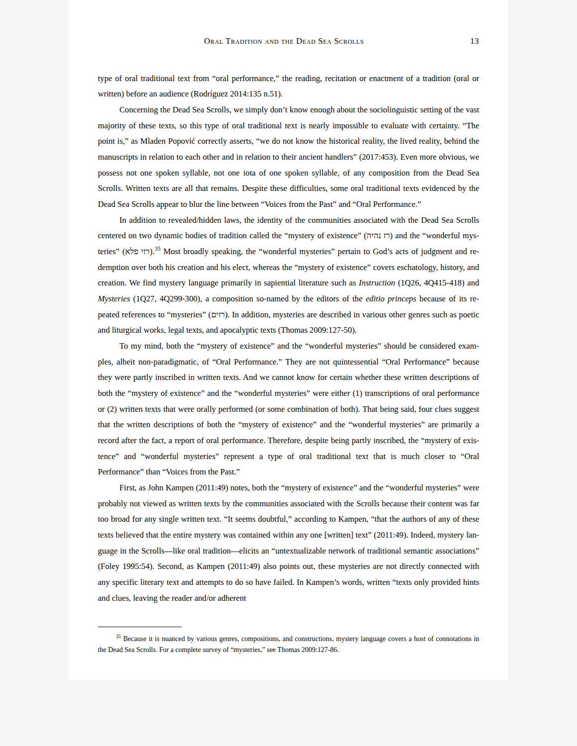Oral Tradition and the Dead Sea Scrolls 13
type of oral traditional text from “oral performance,” the reading, recitation or enactment of a tradition (oral or written) before an audience (Rodríguez 2014:135 n.51).
Concerning the Dead Sea Scrolls, we simply don’t know enough about the sociolinguistic setting of the vast majority of these texts, so this type of oral traditional text is nearly impossible to evaluate with certainty. “The point is,” as Mladen Popović correctly asserts, “we do not know the historical reality, the lived reality, behind the manuscripts in relation to each other and in relation to their ancient handlers” (2017:453). Even more obvious, we possess not one spoken syllable, not one iota of one spoken syllable, of any composition from the Dead Sea Scrolls. Written texts are all that remains. Despite these difficulties, some oral traditional texts evidenced by the Dead Sea Scrolls appear to blur the line between “Voices from the Past” and “Oral Performance.”
In addition to revealed/hidden laws, the identity of the communities associated with the Dead Sea Scrolls centered on two dynamic bodies of tradition called the “mystery of existence” (רז נהיה) and the “wonderful mysteries” (רזי פלא).35 Most broadly speaking, the “wonderful mysteries” pertain to God’s acts of judgment and redemption over both his creation and his elect, whereas the “mystery of existence” covers eschatology, history, and creation. We find mystery language primarily in sapiential literature such as Instruction (1Q26, 4Q415-418) and Mysteries (1Q27, 4Q299-300), a composition so-named by the editors of the editio princeps because of its repeated references to “mysteries” (רזים). In addition, mysteries are described in various other genres such as poetic and liturgical works, legal texts, and apocalyptic texts (Thomas 2009:127-50).
To my mind, both the “mystery of existence” and the “wonderful mysteries” should be considered examples, albeit non-paradigmatic, of “Oral Performance.” They are not quintessential “Oral Performance” because they were partly inscribed in written texts. And we cannot know for certain whether these written descriptions of both the “mystery of existence” and the “wonderful mysteries” were either (1) transcriptions of oral performance or (2) written texts that were orally performed (or some combination of both). That being said, four clues suggest that the written descriptions of both the “mystery of existence” and the “wonderful mysteries” are primarily a record after the fact, a report of oral performance. Therefore, despite being partly inscribed, the “mystery of existence” and “wonderful mysteries” represent a type of oral traditional text that is much closer to “Oral Performance” than “Voices from the Past.”
First, as John Kampen (2011:49) notes, both the “mystery of existence” and the “wonderful mysteries” were probably not viewed as written texts by the communities associated with the Scrolls because their content was far too broad for any single written text. “It seems doubtful,” according to Kampen, “that the authors of any of these texts believed that the entire mystery was contained within any one [written] text” (2011:49). Indeed, mystery language in the Scrolls—like oral tradition—elicits an “untextualizable network of traditional semantic associations” (Foley 1995:54). Second, as Kampen (2011:49) also points out, these mysteries are not directly connected with any specific literary text and attempts to do so have failed. In Kampen’s words, written “texts only provided hints and clues, leaving the reader and/or adherent
35 Because it is nuanced by various genres, compositions, and constructions, mystery language covers a host of connotations in the Dead Sea Scrolls. For a complete survey of “mysteries,” see Thomas 2009:127-86.